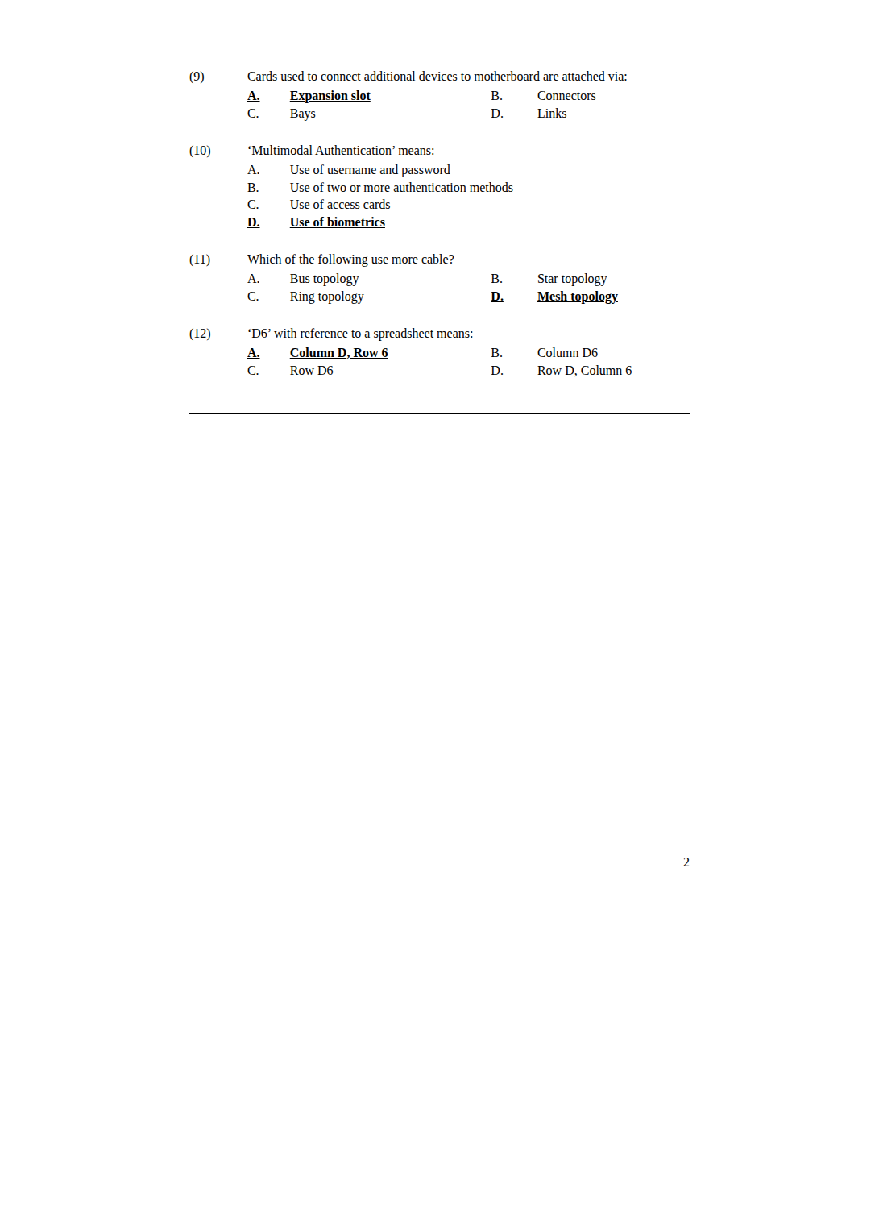| (9) | Cards used to connect additional devices to motherboard are attached via: / A. / Expansion slot / B. / Connectors / / C. / Bays / D. / Links / |
| (10) | ‘Multimodal Authentication’ means: / A. / Use of username and password / / B. / Use of two or more authentication methods / / C. / Use of access cards / / D. / Use of biometrics / |
| (11) | Which of the following use more cable? / A. / Bus topology / B. / Star topology / / C. / Ring topology / D. / Mesh topology / |
| (12) | ‘D6’ with reference to a spreadsheet means: / A. / Column D, Row 6 / B. / Column D6 / / C. / Row D6 / D. / Row D, Column 6 / |
2